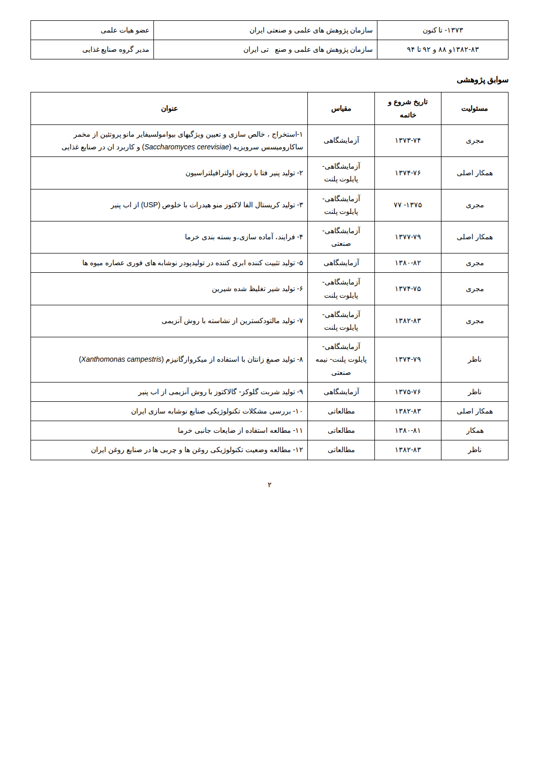| ۱۳۷۳- تا کنون | سازمان پژوهش های علمی و صنعتی ایران | عضو هیات علمی |
| ۱۳۸۲-۸۳و ۸۸ و ۹۲ تا ۹۴ | سازمان پژوهش های علمی و صنع تی ایران | مدیر گروه صنایع غذایی |
سوابق پژوهشی
| مسئولیت | تاریخ شروع و خاتمه | مقیاس | عنوان |
| --- | --- | --- | --- |
| مجری | ۱۳۷۳-۷۴ | آزمایشگاهی | ۱-استخراج ، خالص سازی و تعیین ویژگیهای بیوامولسیفایر مانو پروتئین از مخمر ساکارومیسس سرویزیه ( Saccharomyces cerevisiae ) و کاربرد ان در صنایع غذایی |
| همکار اصلی | ۱۳۷۴-۷۶ | آزمایشگاهی- پایلوت پلنت | ۲- تولید پنیر فتا با روش اولترافیلتراسیون |
| مجری | ۱۳۷۵- ۷۷ | آزمایشگاهی- پایلوت پلنت | ۳- تولید کریستال الفا لاکتوز منو هیدرات با خلوص (USP) از اب پنیر |
| همکار اصلی | ۱۳۷۷-۷۹ | آزمایشگاهی- صنعتی | ۴- فرایند، آماده سازی،و بسته بندی خرما |
| مجری | ۱۳۸۰-۸۲ | آزمایشگاهی | ۵- تولید تثبیت کننده ابری کننده در تولیدپودر نوشابه های فوری عصاره میوه ها |
| مجری | ۱۳۷۴-۷۵ | آزمایشگاهی- پایلوت پلنت | ۶- تولید شیر تغلیظ شده شیرین |
| مجری | ۱۳۸۲-۸۳ | آزمایشگاهی- پایلوت پلنت | ۷- تولید مالتودکسترین از نشاسته با روش آنزیمی |
| ناظر | ۱۳۷۴-۷۹ | آزمایشگاهی- پایلوت پلنت- نیمه صنعتی | ۸- تولید صمغ زانتان با استفاده از میکروارگانیزم ( Xanthomonas campestris ) |
| ناظر | ۱۳۷۵-۷۶ | آزمایشگاهی | ۹- تولید شربت گلوکز- گالاکتوز با روش آنزیمی از اب پنیر |
| همکار اصلی | ۱۳۸۲-۸۳ | مطالعاتی | ۱۰- بررسی مشکلات تکنولوژیکی صنایع نوشابه سازی ایران |
| همکار | ۱۳۸۰-۸۱ | مطالعاتی | ۱۱- مطالعه استفاده از ضایعات جانبی خرما |
| ناظر | ۱۳۸۲-۸۳ | مطالعاتی | ۱۲- مطالعه وضعیت تکنولوژیکی روغن ها و چربی ها در صنایع روغن ایران |
۲